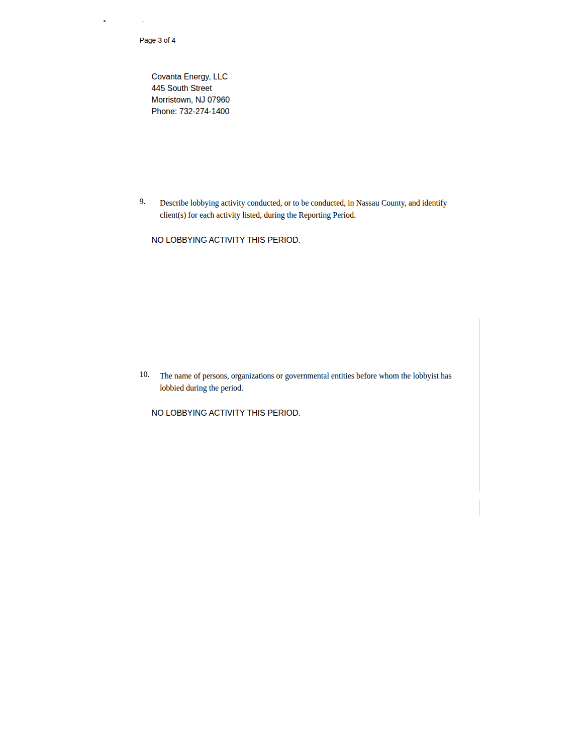• ·
Page 3 of 4
Covanta Energy, LLC
445 South Street
Morristown, NJ 07960
Phone: 732-274-1400
9.
Describe lobbying activity conducted, or to be conducted, in Nassau County, and identify client(s) for each activity listed, during the Reporting Period.
NO LOBBYING ACTIVITY THIS PERIOD.
10.
The name of persons, organizations or governmental entities before whom the lobbyist has lobbied during the period.
NO LOBBYING ACTIVITY THIS PERIOD.